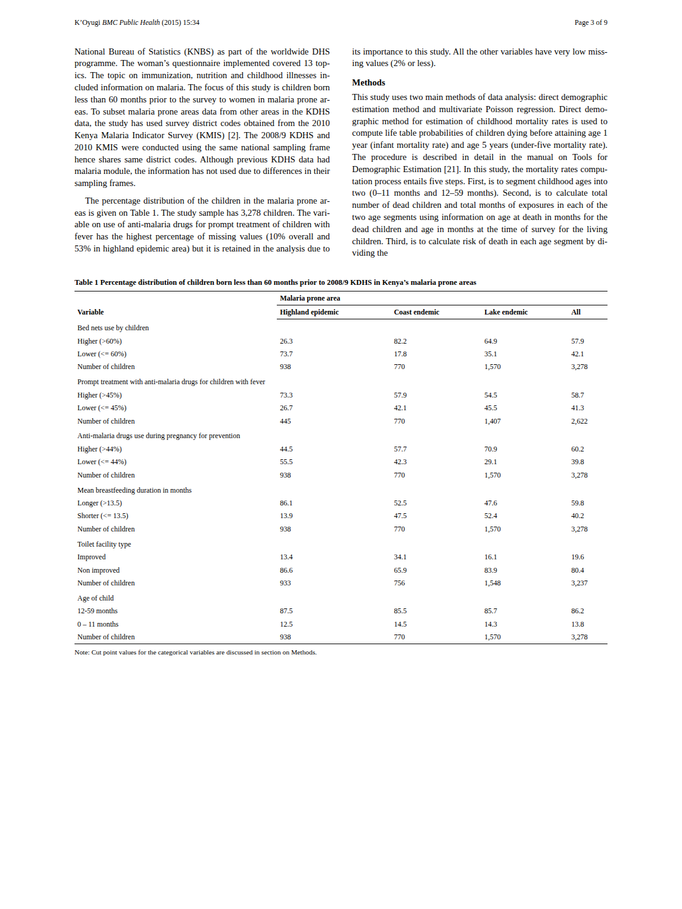K’Oyugi BMC Public Health (2015) 15:34 Page 3 of 9
National Bureau of Statistics (KNBS) as part of the worldwide DHS programme. The woman’s questionnaire implemented covered 13 topics. The topic on immunization, nutrition and childhood illnesses included information on malaria. The focus of this study is children born less than 60 months prior to the survey to women in malaria prone areas. To subset malaria prone areas data from other areas in the KDHS data, the study has used survey district codes obtained from the 2010 Kenya Malaria Indicator Survey (KMIS) [2]. The 2008/9 KDHS and 2010 KMIS were conducted using the same national sampling frame hence shares same district codes. Although previous KDHS data had malaria module, the information has not used due to differences in their sampling frames.
The percentage distribution of the children in the malaria prone areas is given on Table 1. The study sample has 3,278 children. The variable on use of anti-malaria drugs for prompt treatment of children with fever has the highest percentage of missing values (10% overall and 53% in highland epidemic area) but it is retained in the analysis due to its importance to this study. All the other variables have very low missing values (2% or less).
Methods
This study uses two main methods of data analysis: direct demographic estimation method and multivariate Poisson regression. Direct demographic method for estimation of childhood mortality rates is used to compute life table probabilities of children dying before attaining age 1 year (infant mortality rate) and age 5 years (under-five mortality rate). The procedure is described in detail in the manual on Tools for Demographic Estimation [21]. In this study, the mortality rates computation process entails five steps. First, is to segment childhood ages into two (0–11 months and 12–59 months). Second, is to calculate total number of dead children and total months of exposures in each of the two age segments using information on age at death in months for the dead children and age in months at the time of survey for the living children. Third, is to calculate risk of death in each age segment by dividing the
Table 1 Percentage distribution of children born less than 60 months prior to 2008/9 KDHS in Kenya’s malaria prone areas
| Variable | Malaria prone area |
| --- | --- |
| Highland epidemic | Coast endemic | Lake endemic | All |
| Bed nets use by children |
| Higher (>60%) | 26.3 | 82.2 | 64.9 | 57.9 |
| Lower (<= 60%) | 73.7 | 17.8 | 35.1 | 42.1 |
| Number of children | 938 | 770 | 1,570 | 3,278 |
| Prompt treatment with anti-malaria drugs for children with fever |
| Higher (>45%) | 73.3 | 57.9 | 54.5 | 58.7 |
| Lower (<= 45%) | 26.7 | 42.1 | 45.5 | 41.3 |
| Number of children | 445 | 770 | 1,407 | 2,622 |
| Anti-malaria drugs use during pregnancy for prevention |
| Higher (>44%) | 44.5 | 57.7 | 70.9 | 60.2 |
| Lower (<= 44%) | 55.5 | 42.3 | 29.1 | 39.8 |
| Number of children | 938 | 770 | 1,570 | 3,278 |
| Mean breastfeeding duration in months |
| Longer (>13.5) | 86.1 | 52.5 | 47.6 | 59.8 |
| Shorter (<= 13.5) | 13.9 | 47.5 | 52.4 | 40.2 |
| Number of children | 938 | 770 | 1,570 | 3,278 |
| Toilet facility type |
| Improved | 13.4 | 34.1 | 16.1 | 19.6 |
| Non improved | 86.6 | 65.9 | 83.9 | 80.4 |
| Number of children | 933 | 756 | 1,548 | 3,237 |
| Age of child |
| 12-59 months | 87.5 | 85.5 | 85.7 | 86.2 |
| 0 – 11 months | 12.5 | 14.5 | 14.3 | 13.8 |
| Number of children | 938 | 770 | 1,570 | 3,278 |
Note: Cut point values for the categorical variables are discussed in section on Methods.